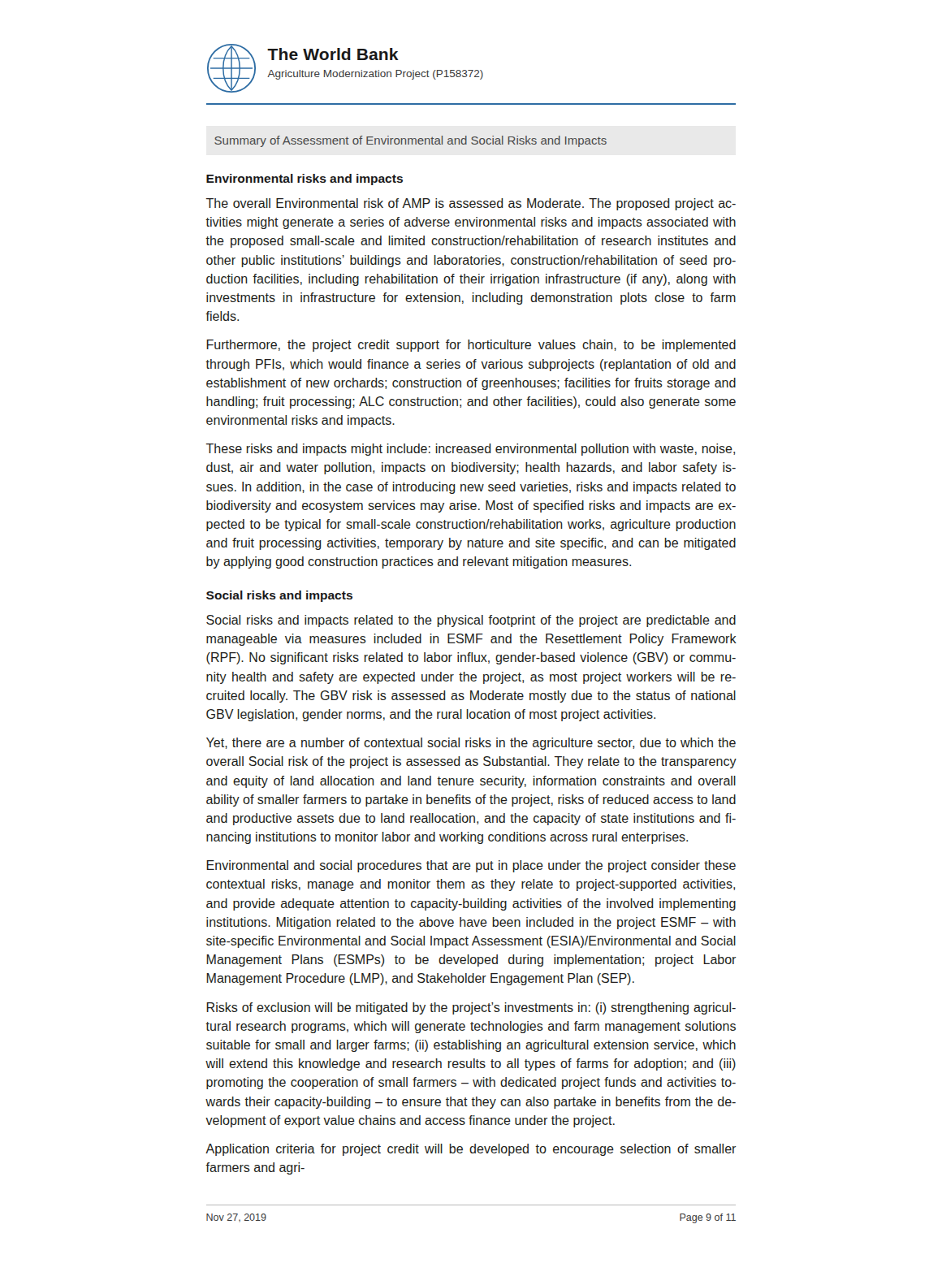The World Bank
Agriculture Modernization Project (P158372)
Summary of Assessment of Environmental and Social Risks and Impacts
Environmental risks and impacts
The overall Environmental risk of AMP is assessed as Moderate. The proposed project activities might generate a series of adverse environmental risks and impacts associated with the proposed small-scale and limited construction/rehabilitation of research institutes and other public institutions’ buildings and laboratories, construction/rehabilitation of seed production facilities, including rehabilitation of their irrigation infrastructure (if any), along with investments in infrastructure for extension, including demonstration plots close to farm fields.
Furthermore, the project credit support for horticulture values chain, to be implemented through PFIs, which would finance a series of various subprojects (replantation of old and establishment of new orchards; construction of greenhouses; facilities for fruits storage and handling; fruit processing; ALC construction; and other facilities), could also generate some environmental risks and impacts.
These risks and impacts might include: increased environmental pollution with waste, noise, dust, air and water pollution, impacts on biodiversity; health hazards, and labor safety issues. In addition, in the case of introducing new seed varieties, risks and impacts related to biodiversity and ecosystem services may arise. Most of specified risks and impacts are expected to be typical for small-scale construction/rehabilitation works, agriculture production and fruit processing activities, temporary by nature and site specific, and can be mitigated by applying good construction practices and relevant mitigation measures.
Social risks and impacts
Social risks and impacts related to the physical footprint of the project are predictable and manageable via measures included in ESMF and the Resettlement Policy Framework (RPF). No significant risks related to labor influx, gender-based violence (GBV) or community health and safety are expected under the project, as most project workers will be recruited locally. The GBV risk is assessed as Moderate mostly due to the status of national GBV legislation, gender norms, and the rural location of most project activities.
Yet, there are a number of contextual social risks in the agriculture sector, due to which the overall Social risk of the project is assessed as Substantial. They relate to the transparency and equity of land allocation and land tenure security, information constraints and overall ability of smaller farmers to partake in benefits of the project, risks of reduced access to land and productive assets due to land reallocation, and the capacity of state institutions and financing institutions to monitor labor and working conditions across rural enterprises.
Environmental and social procedures that are put in place under the project consider these contextual risks, manage and monitor them as they relate to project-supported activities, and provide adequate attention to capacity-building activities of the involved implementing institutions. Mitigation related to the above have been included in the project ESMF – with site-specific Environmental and Social Impact Assessment (ESIA)/Environmental and Social Management Plans (ESMPs) to be developed during implementation; project Labor Management Procedure (LMP), and Stakeholder Engagement Plan (SEP).
Risks of exclusion will be mitigated by the project’s investments in: (i) strengthening agricultural research programs, which will generate technologies and farm management solutions suitable for small and larger farms; (ii) establishing an agricultural extension service, which will extend this knowledge and research results to all types of farms for adoption; and (iii) promoting the cooperation of small farmers – with dedicated project funds and activities towards their capacity-building – to ensure that they can also partake in benefits from the development of export value chains and access finance under the project.
Application criteria for project credit will be developed to encourage selection of smaller farmers and agri-
Nov 27, 2019
Page 9 of 11